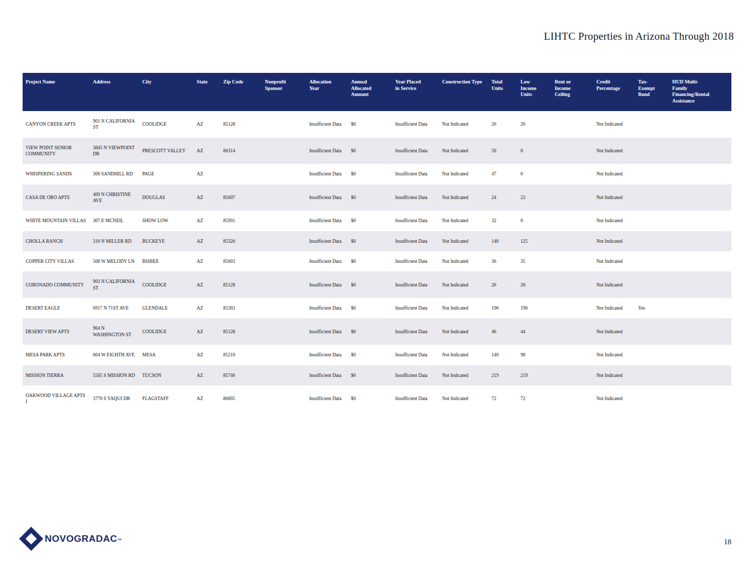LIHTC Properties in Arizona Through 2018
| Project Name | Address | City | State | Zip Code | Nonprofit Sponsor | Allocation Year | Annual Allocated Amount | Year Placed in Service | Construction Type | Total Units | Low Income Units | Rent or Income Ceiling | Credit Percentage | Tax- Exempt Bond | HUD Multi- Family Financing/Rental Assistance |
| --- | --- | --- | --- | --- | --- | --- | --- | --- | --- | --- | --- | --- | --- | --- | --- |
| CANYON CREEK APTS | 901 N CALIFORNIA ST | COOLIDGE | AZ | 85128 | | Insufficient Data | $0 | Insufficient Data | Not Indicated | 26 | 26 | | Not Indicated | | |
| VIEW POINT SENIOR COMMUNITY | 3845 N VIEWPOINT DR | PRESCOTT VALLEY | AZ | 86314 | | Insufficient Data | $0 | Insufficient Data | Not Indicated | 50 | 0 | | Not Indicated | | |
| WHISPERING SANDS | 300 SANDHILL RD | PAGE | AZ | | | Insufficient Data | $0 | Insufficient Data | Not Indicated | 47 | 0 | | Not Indicated | | |
| CASA DE ORO APTS | 409 N CHRISTINE AVE | DOUGLAS | AZ | 85607 | | Insufficient Data | $0 | Insufficient Data | Not Indicated | 24 | 23 | | Not Indicated | | |
| WHITE MOUNTAIN VILLAS | 307 E MCNEIL | SHOW LOW | AZ | 85901 | | Insufficient Data | $0 | Insufficient Data | Not Indicated | 32 | 0 | | Not Indicated | | |
| CHOLLA RANCH | 316 N MILLER RD | BUCKEYE | AZ | 85326 | | Insufficient Data | $0 | Insufficient Data | Not Indicated | 140 | 125 | | Not Indicated | | |
| COPPER CITY VILLAS | 508 W MELODY LN | BISBEE | AZ | 85603 | | Insufficient Data | $0 | Insufficient Data | Not Indicated | 36 | 35 | | Not Indicated | | |
| CORONADO COMMUNITY | 903 N CALIFORNIA ST | COOLIDGE | AZ | 85128 | | Insufficient Data | $0 | Insufficient Data | Not Indicated | 26 | 26 | | Not Indicated | | |
| DESERT EAGLE | 6917 N 71ST AVE | GLENDALE | AZ | 85303 | | Insufficient Data | $0 | Insufficient Data | Not Indicated | 196 | 196 | | Not Indicated | Yes | |
| DESERT VIEW APTS | 904 N WASHINGTON ST | COOLIDGE | AZ | 85128 | | Insufficient Data | $0 | Insufficient Data | Not Indicated | 46 | 44 | | Not Indicated | | |
| MESA PARK APTS | 604 W EIGHTH AVE | MESA | AZ | 85210 | | Insufficient Data | $0 | Insufficient Data | Not Indicated | 140 | 98 | | Not Indicated | | |
| MISSION TIERRA | 5505 S MISSION RD | TUCSON | AZ | 85746 | | Insufficient Data | $0 | Insufficient Data | Not Indicated | 219 | 219 | | Not Indicated | | |
| OAKWOOD VILLAGE APTS I | 3770 S YAQUI DR | FLAGSTAFF | AZ | 86005 | | Insufficient Data | $0 | Insufficient Data | Not Indicated | 72 | 72 | | Not Indicated | | |
NOVOGRADAC™
18